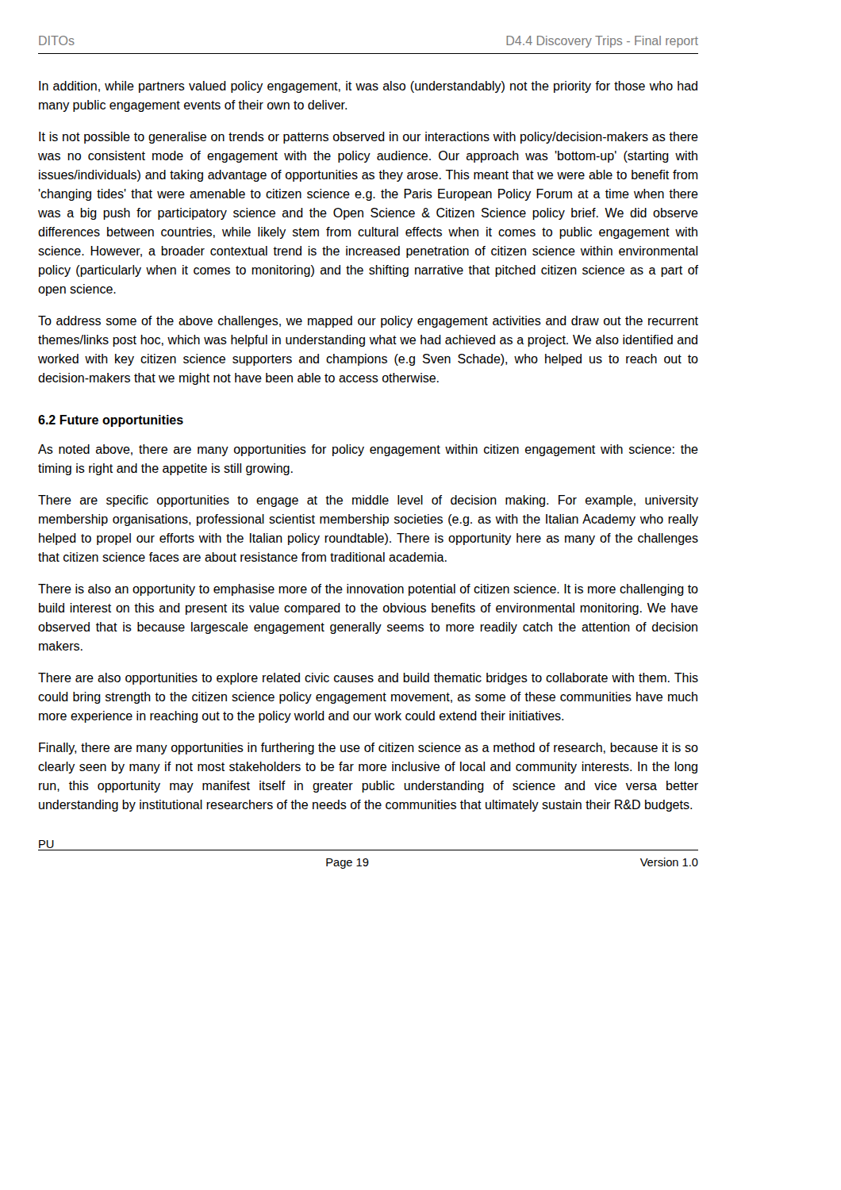DITOs D4.4 Discovery Trips - Final report
In addition, while partners valued policy engagement, it was also (understandably) not the priority for those who had many public engagement events of their own to deliver.
It is not possible to generalise on trends or patterns observed in our interactions with policy/decision-makers as there was no consistent mode of engagement with the policy audience. Our approach was 'bottom-up' (starting with issues/individuals) and taking advantage of opportunities as they arose. This meant that we were able to benefit from 'changing tides' that were amenable to citizen science e.g. the Paris European Policy Forum at a time when there was a big push for participatory science and the Open Science & Citizen Science policy brief. We did observe differences between countries, while likely stem from cultural effects when it comes to public engagement with science. However, a broader contextual trend is the increased penetration of citizen science within environmental policy (particularly when it comes to monitoring) and the shifting narrative that pitched citizen science as a part of open science.
To address some of the above challenges, we mapped our policy engagement activities and draw out the recurrent themes/links post hoc, which was helpful in understanding what we had achieved as a project. We also identified and worked with key citizen science supporters and champions (e.g Sven Schade), who helped us to reach out to decision-makers that we might not have been able to access otherwise.
6.2 Future opportunities
As noted above, there are many opportunities for policy engagement within citizen engagement with science: the timing is right and the appetite is still growing.
There are specific opportunities to engage at the middle level of decision making. For example, university membership organisations, professional scientist membership societies (e.g. as with the Italian Academy who really helped to propel our efforts with the Italian policy roundtable). There is opportunity here as many of the challenges that citizen science faces are about resistance from traditional academia.
There is also an opportunity to emphasise more of the innovation potential of citizen science. It is more challenging to build interest on this and present its value compared to the obvious benefits of environmental monitoring. We have observed that is because largescale engagement generally seems to more readily catch the attention of decision makers.
There are also opportunities to explore related civic causes and build thematic bridges to collaborate with them. This could bring strength to the citizen science policy engagement movement, as some of these communities have much more experience in reaching out to the policy world and our work could extend their initiatives.
Finally, there are many opportunities in furthering the use of citizen science as a method of research, because it is so clearly seen by many if not most stakeholders to be far more inclusive of local and community interests. In the long run, this opportunity may manifest itself in greater public understanding of science and vice versa better understanding by institutional researchers of the needs of the communities that ultimately sustain their R&D budgets.
PU Page 19 Version 1.0